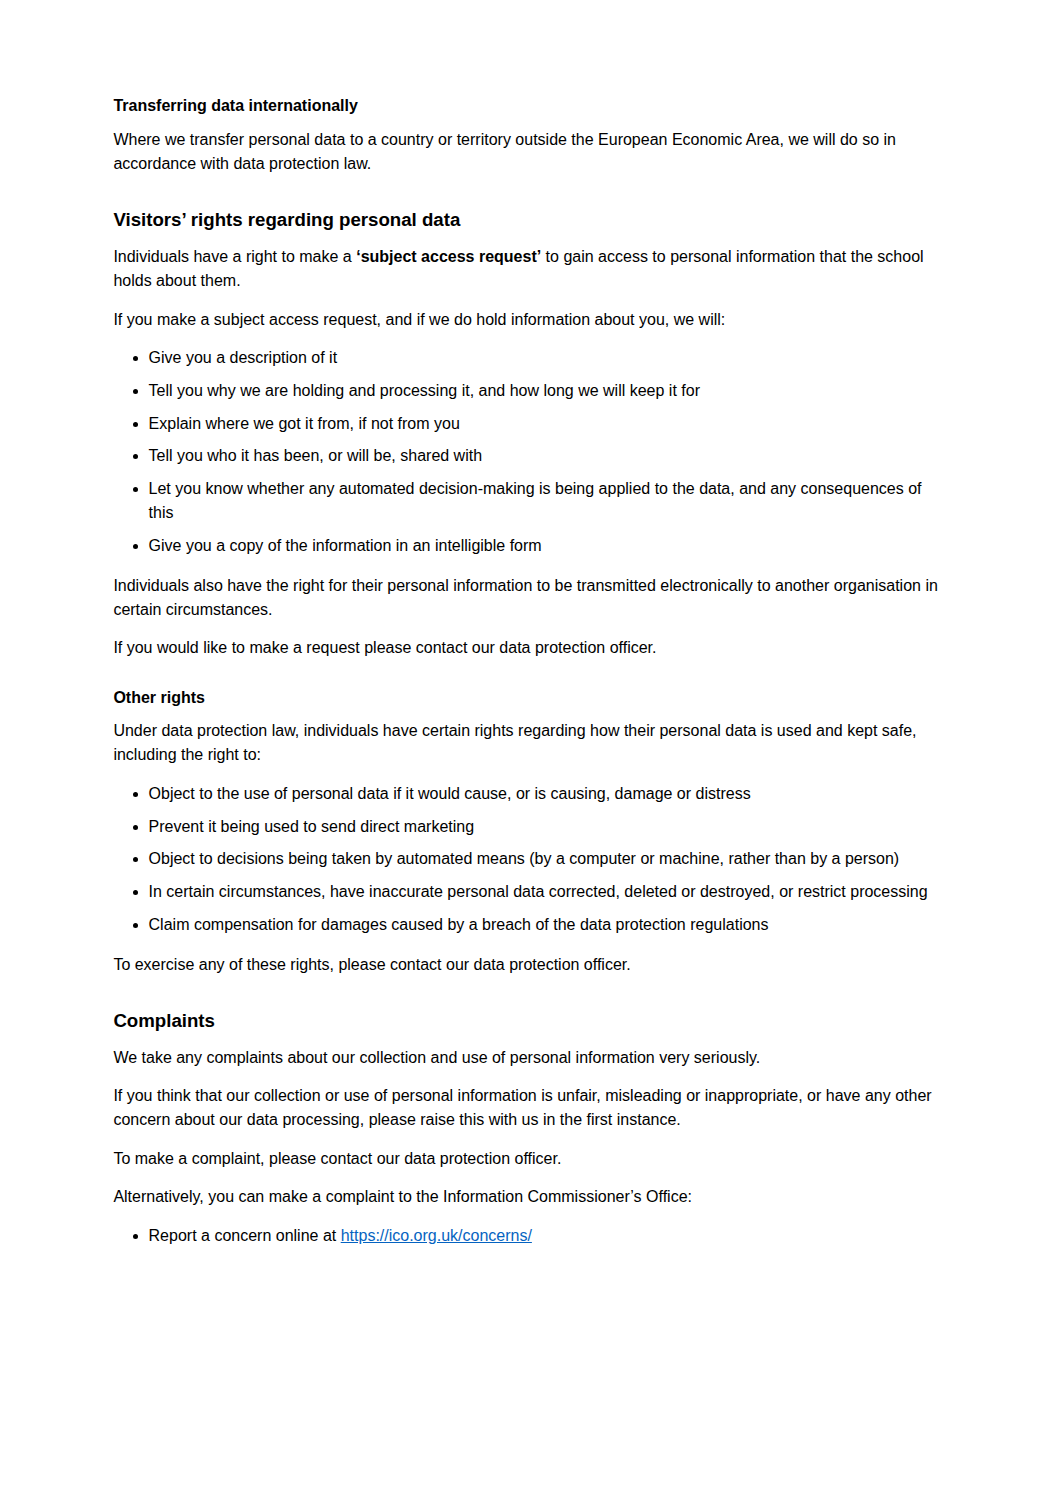Transferring data internationally
Where we transfer personal data to a country or territory outside the European Economic Area, we will do so in accordance with data protection law.
Visitors’ rights regarding personal data
Individuals have a right to make a ‘subject access request’ to gain access to personal information that the school holds about them.
If you make a subject access request, and if we do hold information about you, we will:
Give you a description of it
Tell you why we are holding and processing it, and how long we will keep it for
Explain where we got it from, if not from you
Tell you who it has been, or will be, shared with
Let you know whether any automated decision-making is being applied to the data, and any consequences of this
Give you a copy of the information in an intelligible form
Individuals also have the right for their personal information to be transmitted electronically to another organisation in certain circumstances.
If you would like to make a request please contact our data protection officer.
Other rights
Under data protection law, individuals have certain rights regarding how their personal data is used and kept safe, including the right to:
Object to the use of personal data if it would cause, or is causing, damage or distress
Prevent it being used to send direct marketing
Object to decisions being taken by automated means (by a computer or machine, rather than by a person)
In certain circumstances, have inaccurate personal data corrected, deleted or destroyed, or restrict processing
Claim compensation for damages caused by a breach of the data protection regulations
To exercise any of these rights, please contact our data protection officer.
Complaints
We take any complaints about our collection and use of personal information very seriously.
If you think that our collection or use of personal information is unfair, misleading or inappropriate, or have any other concern about our data processing, please raise this with us in the first instance.
To make a complaint, please contact our data protection officer.
Alternatively, you can make a complaint to the Information Commissioner’s Office:
Report a concern online at https://ico.org.uk/concerns/